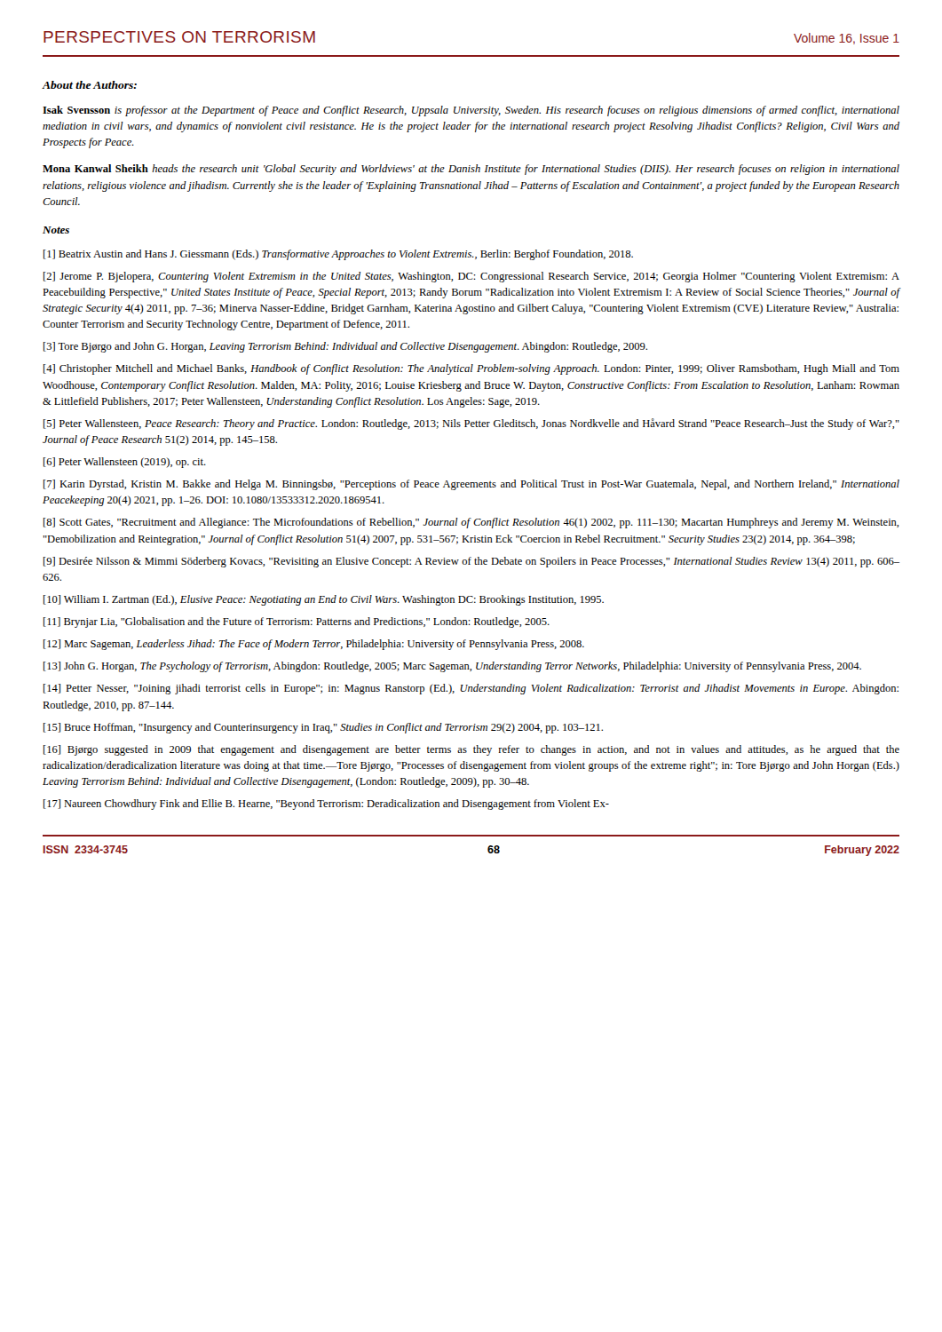PERSPECTIVES ON TERRORISM
Volume 16, Issue 1
About the Authors:
Isak Svensson is professor at the Department of Peace and Conflict Research, Uppsala University, Sweden. His research focuses on religious dimensions of armed conflict, international mediation in civil wars, and dynamics of nonviolent civil resistance. He is the project leader for the international research project Resolving Jihadist Conflicts? Religion, Civil Wars and Prospects for Peace.
Mona Kanwal Sheikh heads the research unit 'Global Security and Worldviews' at the Danish Institute for International Studies (DIIS). Her research focuses on religion in international relations, religious violence and jihadism. Currently she is the leader of 'Explaining Transnational Jihad – Patterns of Escalation and Containment', a project funded by the European Research Council.
Notes
[1] Beatrix Austin and Hans J. Giessmann (Eds.) Transformative Approaches to Violent Extremis., Berlin: Berghof Foundation, 2018.
[2] Jerome P. Bjelopera, Countering Violent Extremism in the United States, Washington, DC: Congressional Research Service, 2014; Georgia Holmer "Countering Violent Extremism: A Peacebuilding Perspective," United States Institute of Peace, Special Report, 2013; Randy Borum "Radicalization into Violent Extremism I: A Review of Social Science Theories," Journal of Strategic Security 4(4) 2011, pp. 7–36; Minerva Nasser-Eddine, Bridget Garnham, Katerina Agostino and Gilbert Caluya, "Countering Violent Extremism (CVE) Literature Review," Australia: Counter Terrorism and Security Technology Centre, Department of Defence, 2011.
[3] Tore Bjørgo and John G. Horgan, Leaving Terrorism Behind: Individual and Collective Disengagement. Abingdon: Routledge, 2009.
[4] Christopher Mitchell and Michael Banks, Handbook of Conflict Resolution: The Analytical Problem-solving Approach. London: Pinter, 1999; Oliver Ramsbotham, Hugh Miall and Tom Woodhouse, Contemporary Conflict Resolution. Malden, MA: Polity, 2016; Louise Kriesberg and Bruce W. Dayton, Constructive Conflicts: From Escalation to Resolution, Lanham: Rowman & Littlefield Publishers, 2017; Peter Wallensteen, Understanding Conflict Resolution. Los Angeles: Sage, 2019.
[5] Peter Wallensteen, Peace Research: Theory and Practice. London: Routledge, 2013; Nils Petter Gleditsch, Jonas Nordkvelle and Håvard Strand "Peace Research–Just the Study of War?," Journal of Peace Research 51(2) 2014, pp. 145–158.
[6] Peter Wallensteen (2019), op. cit.
[7] Karin Dyrstad, Kristin M. Bakke and Helga M. Binningsbø, "Perceptions of Peace Agreements and Political Trust in Post-War Guatemala, Nepal, and Northern Ireland," International Peacekeeping 20(4) 2021, pp. 1–26. DOI: 10.1080/13533312.2020.1869541.
[8] Scott Gates, "Recruitment and Allegiance: The Microfoundations of Rebellion," Journal of Conflict Resolution 46(1) 2002, pp. 111–130; Macartan Humphreys and Jeremy M. Weinstein, "Demobilization and Reintegration," Journal of Conflict Resolution 51(4) 2007, pp. 531–567; Kristin Eck "Coercion in Rebel Recruitment." Security Studies 23(2) 2014, pp. 364–398;
[9] Desirée Nilsson & Mimmi Söderberg Kovacs, "Revisiting an Elusive Concept: A Review of the Debate on Spoilers in Peace Processes," International Studies Review 13(4) 2011, pp. 606–626.
[10] William I. Zartman (Ed.), Elusive Peace: Negotiating an End to Civil Wars. Washington DC: Brookings Institution, 1995.
[11] Brynjar Lia, "Globalisation and the Future of Terrorism: Patterns and Predictions," London: Routledge, 2005.
[12] Marc Sageman, Leaderless Jihad: The Face of Modern Terror, Philadelphia: University of Pennsylvania Press, 2008.
[13] John G. Horgan, The Psychology of Terrorism, Abingdon: Routledge, 2005; Marc Sageman, Understanding Terror Networks, Philadelphia: University of Pennsylvania Press, 2004.
[14] Petter Nesser, "Joining jihadi terrorist cells in Europe"; in: Magnus Ranstorp (Ed.), Understanding Violent Radicalization: Terrorist and Jihadist Movements in Europe. Abingdon: Routledge, 2010, pp. 87–144.
[15] Bruce Hoffman, "Insurgency and Counterinsurgency in Iraq," Studies in Conflict and Terrorism 29(2) 2004, pp. 103–121.
[16] Bjørgo suggested in 2009 that engagement and disengagement are better terms as they refer to changes in action, and not in values and attitudes, as he argued that the radicalization/deradicalization literature was doing at that time.—Tore Bjørgo, "Processes of disengagement from violent groups of the extreme right"; in: Tore Bjørgo and John Horgan (Eds.) Leaving Terrorism Behind: Individual and Collective Disengagement, (London: Routledge, 2009), pp. 30–48.
[17] Naureen Chowdhury Fink and Ellie B. Hearne, "Beyond Terrorism: Deradicalization and Disengagement from Violent Ex-
ISSN 2334-3745
68
February 2022